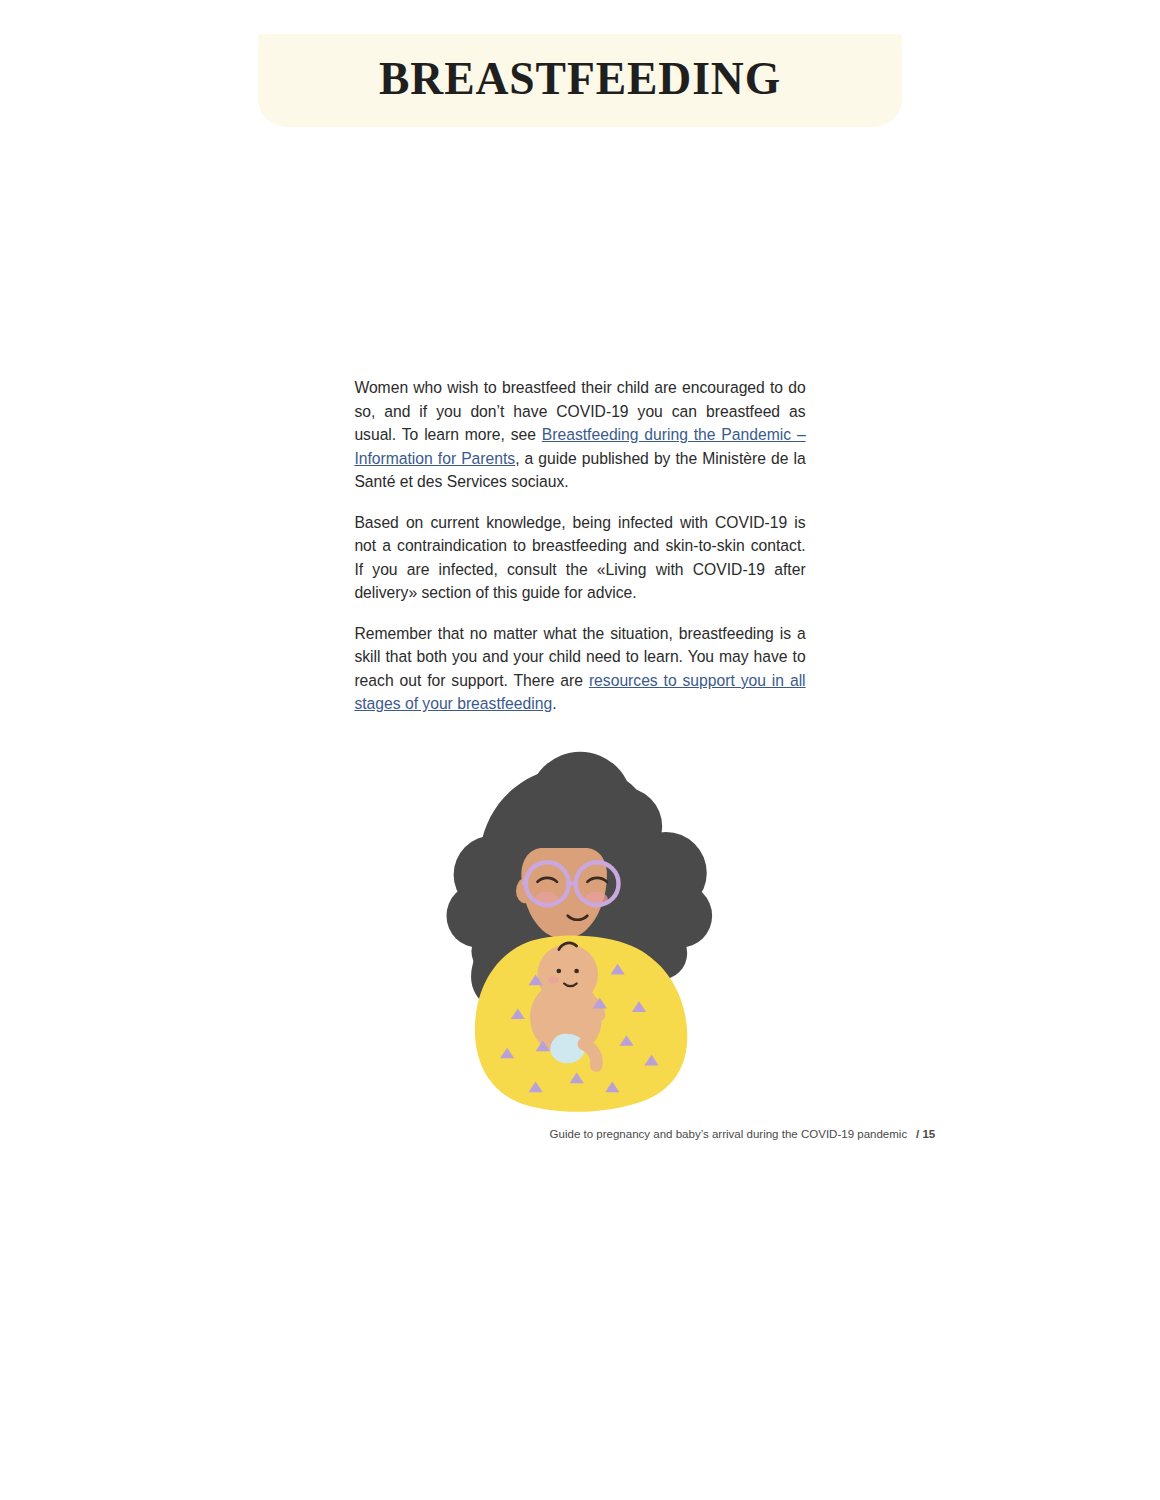BREASTFEEDING
Women who wish to breastfeed their child are encouraged to do so, and if you don’t have COVID-19 you can breastfeed as usual. To learn more, see Breastfeeding during the Pandemic – Information for Parents, a guide published by the Ministère de la Santé et des Services sociaux.
Based on current knowledge, being infected with COVID-19 is not a contraindication to breastfeeding and skin-to-skin contact. If you are infected, consult the «Living with COVID-19 after delivery» section of this guide for advice.
Remember that no matter what the situation, breastfeeding is a skill that both you and your child need to learn. You may have to reach out for support. There are resources to support you in all stages of your breastfeeding.
Guide to pregnancy and baby’s arrival during the COVID-19 pandemic / 15